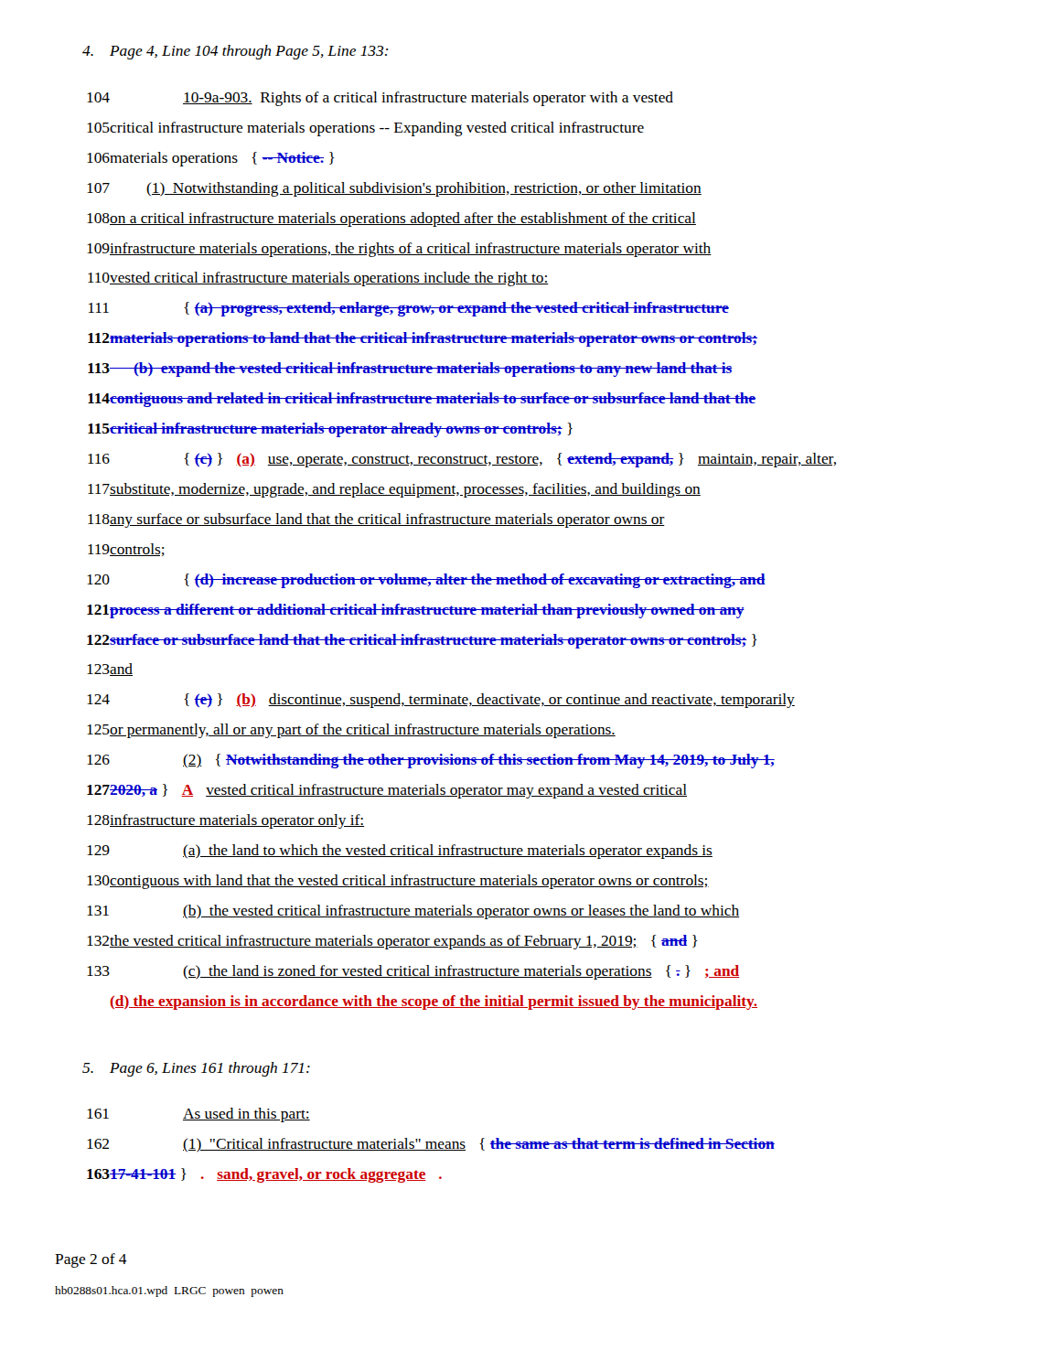4. Page 4, Line 104 through Page 5, Line 133:
| 104 | 10-9a-903. Rights of a critical infrastructure materials operator with a vested |
| 105 | critical infrastructure materials operations -- Expanding vested critical infrastructure |
| 106 | materials operations { -- Notice. } |
| 107 | (1) Notwithstanding a political subdivision's prohibition, restriction, or other limitation |
| 108 | on a critical infrastructure materials operations adopted after the establishment of the critical |
| 109 | infrastructure materials operations, the rights of a critical infrastructure materials operator with |
| 110 | vested critical infrastructure materials operations include the right to: |
| 111 | { (a) progress, extend, enlarge, grow, or expand the vested critical infrastructure |
| 112 | materials operations to land that the critical infrastructure materials operator owns or controls; |
| 113 | (b) expand the vested critical infrastructure materials operations to any new land that is |
| 114 | contiguous and related in critical infrastructure materials to surface or subsurface land that the |
| 115 | critical infrastructure materials operator already owns or controls; } |
| 116 | { (c) } (a) use, operate, construct, reconstruct, restore, { extend, expand, } maintain, repair, alter, |
| 117 | substitute, modernize, upgrade, and replace equipment, processes, facilities, and buildings on |
| 118 | any surface or subsurface land that the critical infrastructure materials operator owns or |
| 119 | controls; |
| 120 | { (d) increase production or volume, alter the method of excavating or extracting, and |
| 121 | process a different or additional critical infrastructure material than previously owned on any |
| 122 | surface or subsurface land that the critical infrastructure materials operator owns or controls; } |
| 123 | and |
| 124 | { (e) } (b) discontinue, suspend, terminate, deactivate, or continue and reactivate, temporarily |
| 125 | or permanently, all or any part of the critical infrastructure materials operations. |
| 126 | (2) { Notwithstanding the other provisions of this section from May 14, 2019, to July 1, |
| 127 | 2020, a } A vested critical infrastructure materials operator may expand a vested critical |
| 128 | infrastructure materials operator only if: |
| 129 | (a) the land to which the vested critical infrastructure materials operator expands is |
| 130 | contiguous with land that the vested critical infrastructure materials operator owns or controls; |
| 131 | (b) the vested critical infrastructure materials operator owns or leases the land to which |
| 132 | the vested critical infrastructure materials operator expands as of February 1, 2019; { and } |
| 133 | (c) the land is zoned for vested critical infrastructure materials operations { . } ; and |
| | (d) the expansion is in accordance with the scope of the initial permit issued by the municipality. |
5. Page 6, Lines 161 through 171:
| 161 | As used in this part: |
| 162 | (1) "Critical infrastructure materials" means { the same as that term is defined in Section |
| 163 | 17-41-101 } . sand, gravel, or rock aggregate . |
Page 2 of 4
hb0288s01.hca.01.wpd LRGC powen powen